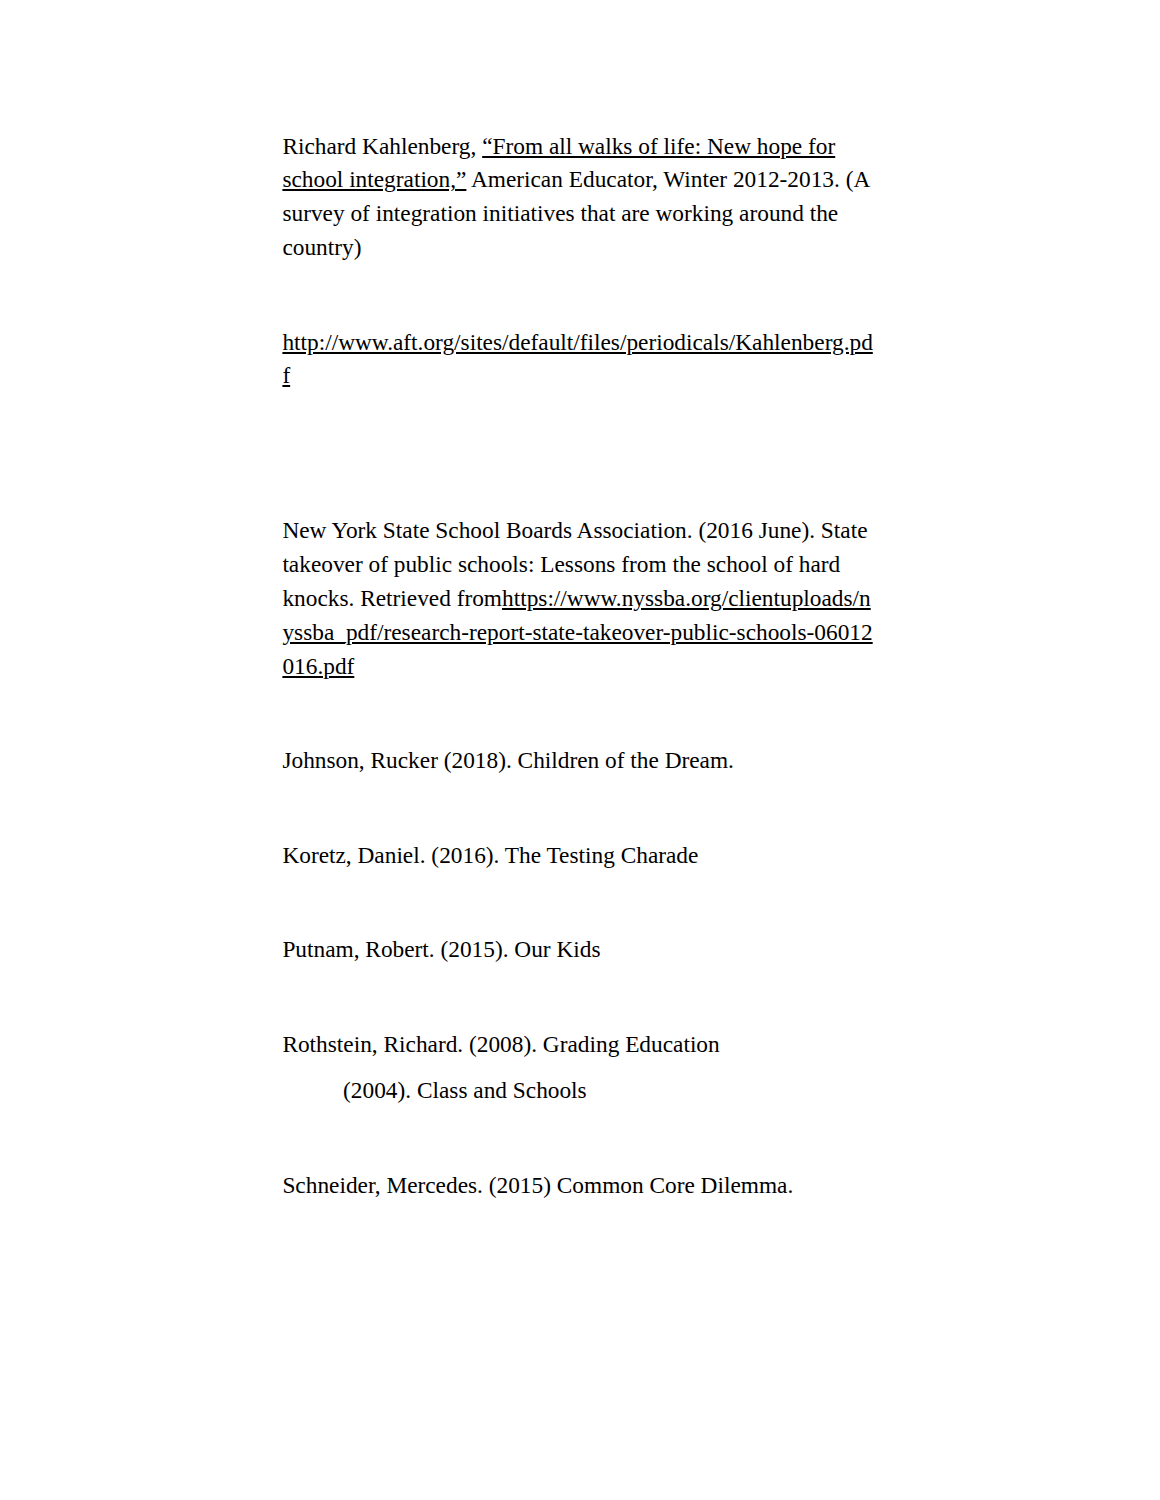Richard Kahlenberg, “From all walks of life: New hope for school integration,” American Educator, Winter 2012-2013. (A survey of integration initiatives that are working around the country)
http://www.aft.org/sites/default/files/periodicals/Kahlenberg.pdf
New York State School Boards Association. (2016 June). State takeover of public schools: Lessons from the school of hard knocks. Retrieved fromhttps://www.nyssba.org/clientuploads/nyssba_pdf/research-report-state-takeover-public-schools-06012016.pdf
Johnson, Rucker (2018). Children of the Dream.
Koretz, Daniel. (2016). The Testing Charade
Putnam, Robert. (2015). Our Kids
Rothstein, Richard. (2008). Grading Education (2004). Class and Schools
Schneider, Mercedes. (2015) Common Core Dilemma.